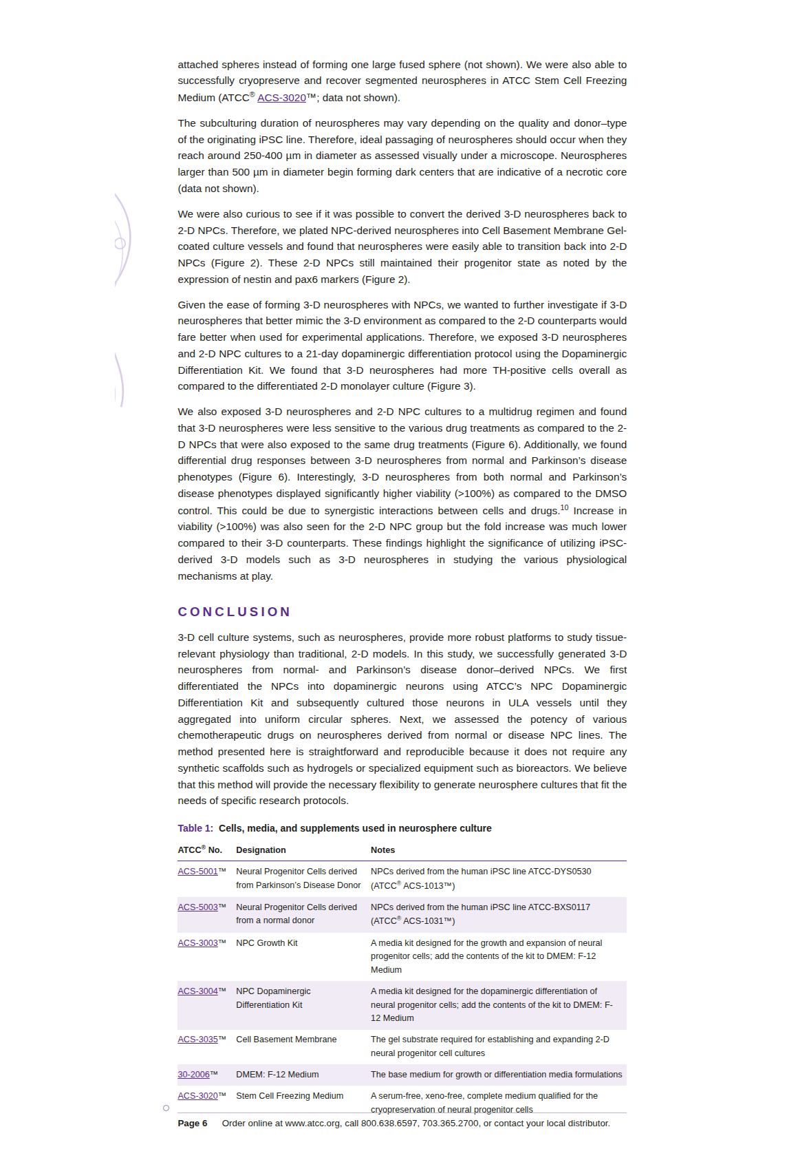attached spheres instead of forming one large fused sphere (not shown). We were also able to successfully cryopreserve and recover segmented neurospheres in ATCC Stem Cell Freezing Medium (ATCC® ACS-3020™; data not shown).
The subculturing duration of neurospheres may vary depending on the quality and donor–type of the originating iPSC line. Therefore, ideal passaging of neurospheres should occur when they reach around 250-400 µm in diameter as assessed visually under a microscope. Neurospheres larger than 500 µm in diameter begin forming dark centers that are indicative of a necrotic core (data not shown).
We were also curious to see if it was possible to convert the derived 3-D neurospheres back to 2-D NPCs. Therefore, we plated NPC-derived neurospheres into Cell Basement Membrane Gel-coated culture vessels and found that neurospheres were easily able to transition back into 2-D NPCs (Figure 2). These 2-D NPCs still maintained their progenitor state as noted by the expression of nestin and pax6 markers (Figure 2).
Given the ease of forming 3-D neurospheres with NPCs, we wanted to further investigate if 3-D neurospheres that better mimic the 3-D environment as compared to the 2-D counterparts would fare better when used for experimental applications. Therefore, we exposed 3-D neurospheres and 2-D NPC cultures to a 21-day dopaminergic differentiation protocol using the Dopaminergic Differentiation Kit. We found that 3-D neurospheres had more TH-positive cells overall as compared to the differentiated 2-D monolayer culture (Figure 3).
We also exposed 3-D neurospheres and 2-D NPC cultures to a multidrug regimen and found that 3-D neurospheres were less sensitive to the various drug treatments as compared to the 2-D NPCs that were also exposed to the same drug treatments (Figure 6). Additionally, we found differential drug responses between 3-D neurospheres from normal and Parkinson’s disease phenotypes (Figure 6). Interestingly, 3-D neurospheres from both normal and Parkinson’s disease phenotypes displayed significantly higher viability (>100%) as compared to the DMSO control. This could be due to synergistic interactions between cells and drugs.10 Increase in viability (>100%) was also seen for the 2-D NPC group but the fold increase was much lower compared to their 3-D counterparts. These findings highlight the significance of utilizing iPSC-derived 3-D models such as 3-D neurospheres in studying the various physiological mechanisms at play.
Conclusion
3-D cell culture systems, such as neurospheres, provide more robust platforms to study tissue-relevant physiology than traditional, 2-D models. In this study, we successfully generated 3-D neurospheres from normal- and Parkinson’s disease donor–derived NPCs. We first differentiated the NPCs into dopaminergic neurons using ATCC’s NPC Dopaminergic Differentiation Kit and subsequently cultured those neurons in ULA vessels until they aggregated into uniform circular spheres. Next, we assessed the potency of various chemotherapeutic drugs on neurospheres derived from normal or disease NPC lines. The method presented here is straightforward and reproducible because it does not require any synthetic scaffolds such as hydrogels or specialized equipment such as bioreactors. We believe that this method will provide the necessary flexibility to generate neurosphere cultures that fit the needs of specific research protocols.
Table 1: Cells, media, and supplements used in neurosphere culture
| ATCC ® No. | Designation | Notes |
| --- | --- | --- |
| ACS-5001 ™ | Neural Progenitor Cells derived from Parkinson’s Disease Donor | NPCs derived from the human iPSC line ATCC-DYS0530 (ATCC ® ACS-1013™) |
| ACS-5003 ™ | Neural Progenitor Cells derived from a normal donor | NPCs derived from the human iPSC line ATCC-BXS0117 (ATCC ® ACS-1031™) |
| ACS-3003 ™ | NPC Growth Kit | A media kit designed for the growth and expansion of neural progenitor cells; add the contents of the kit to DMEM: F-12 Medium |
| ACS-3004 ™ | NPC Dopaminergic Differentiation Kit | A media kit designed for the dopaminergic differentiation of neural progenitor cells; add the contents of the kit to DMEM: F-12 Medium |
| ACS-3035 ™ | Cell Basement Membrane | The gel substrate required for establishing and expanding 2-D neural progenitor cell cultures |
| 30-2006 ™ | DMEM: F-12 Medium | The base medium for growth or differentiation media formulations |
| ACS-3020 ™ | Stem Cell Freezing Medium | A serum-free, xeno-free, complete medium qualified for the cryopreservation of neural progenitor cells |
Page 6 Order online at www.atcc.org, call 800.638.6597, 703.365.2700, or contact your local distributor.